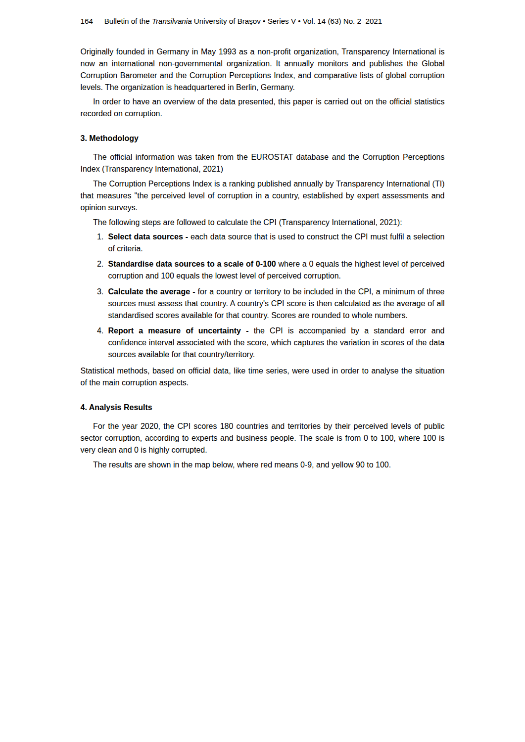164 Bulletin of the Transilvania University of Braşov • Series V • Vol. 14 (63) No. 2–2021
Originally founded in Germany in May 1993 as a non-profit organization, Transparency International is now an international non-governmental organization. It annually monitors and publishes the Global Corruption Barometer and the Corruption Perceptions Index, and comparative lists of global corruption levels. The organization is headquartered in Berlin, Germany.
In order to have an overview of the data presented, this paper is carried out on the official statistics recorded on corruption.
3. Methodology
The official information was taken from the EUROSTAT database and the Corruption Perceptions Index (Transparency International, 2021)
The Corruption Perceptions Index is a ranking published annually by Transparency International (TI) that measures "the perceived level of corruption in a country, established by expert assessments and opinion surveys.
The following steps are followed to calculate the CPI (Transparency International, 2021):
Select data sources - each data source that is used to construct the CPI must fulfil a selection of criteria.
Standardise data sources to a scale of 0-100 where a 0 equals the highest level of perceived corruption and 100 equals the lowest level of perceived corruption.
Calculate the average - for a country or territory to be included in the CPI, a minimum of three sources must assess that country. A country's CPI score is then calculated as the average of all standardised scores available for that country. Scores are rounded to whole numbers.
Report a measure of uncertainty - the CPI is accompanied by a standard error and confidence interval associated with the score, which captures the variation in scores of the data sources available for that country/territory.
Statistical methods, based on official data, like time series, were used in order to analyse the situation of the main corruption aspects.
4. Analysis Results
For the year 2020, the CPI scores 180 countries and territories by their perceived levels of public sector corruption, according to experts and business people. The scale is from 0 to 100, where 100 is very clean and 0 is highly corrupted.
The results are shown in the map below, where red means 0-9, and yellow 90 to 100.